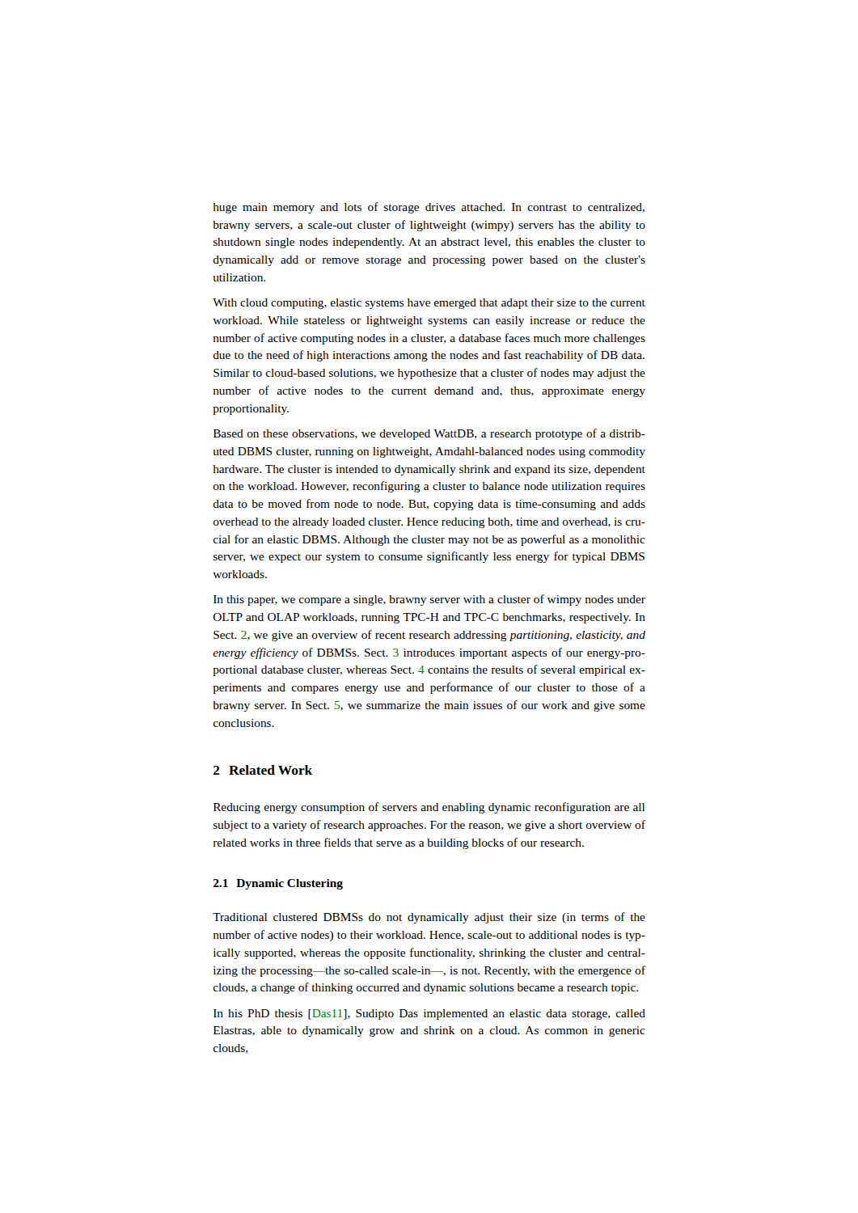huge main memory and lots of storage drives attached. In contrast to centralized, brawny servers, a scale-out cluster of lightweight (wimpy) servers has the ability to shutdown single nodes independently. At an abstract level, this enables the cluster to dynamically add or remove storage and processing power based on the cluster's utilization.
With cloud computing, elastic systems have emerged that adapt their size to the current workload. While stateless or lightweight systems can easily increase or reduce the number of active computing nodes in a cluster, a database faces much more challenges due to the need of high interactions among the nodes and fast reachability of DB data. Similar to cloud-based solutions, we hypothesize that a cluster of nodes may adjust the number of active nodes to the current demand and, thus, approximate energy proportionality.
Based on these observations, we developed WattDB, a research prototype of a distributed DBMS cluster, running on lightweight, Amdahl-balanced nodes using commodity hardware. The cluster is intended to dynamically shrink and expand its size, dependent on the workload. However, reconfiguring a cluster to balance node utilization requires data to be moved from node to node. But, copying data is time-consuming and adds overhead to the already loaded cluster. Hence reducing both, time and overhead, is crucial for an elastic DBMS. Although the cluster may not be as powerful as a monolithic server, we expect our system to consume significantly less energy for typical DBMS workloads.
In this paper, we compare a single, brawny server with a cluster of wimpy nodes under OLTP and OLAP workloads, running TPC-H and TPC-C benchmarks, respectively. In Sect. 2, we give an overview of recent research addressing partitioning, elasticity, and energy efficiency of DBMSs. Sect. 3 introduces important aspects of our energy-proportional database cluster, whereas Sect. 4 contains the results of several empirical experiments and compares energy use and performance of our cluster to those of a brawny server. In Sect. 5, we summarize the main issues of our work and give some conclusions.
2 Related Work
Reducing energy consumption of servers and enabling dynamic reconfiguration are all subject to a variety of research approaches. For the reason, we give a short overview of related works in three fields that serve as a building blocks of our research.
2.1 Dynamic Clustering
Traditional clustered DBMSs do not dynamically adjust their size (in terms of the number of active nodes) to their workload. Hence, scale-out to additional nodes is typically supported, whereas the opposite functionality, shrinking the cluster and centralizing the processing—the so-called scale-in—, is not. Recently, with the emergence of clouds, a change of thinking occurred and dynamic solutions became a research topic.
In his PhD thesis [Das11], Sudipto Das implemented an elastic data storage, called Elastras, able to dynamically grow and shrink on a cloud. As common in generic clouds,